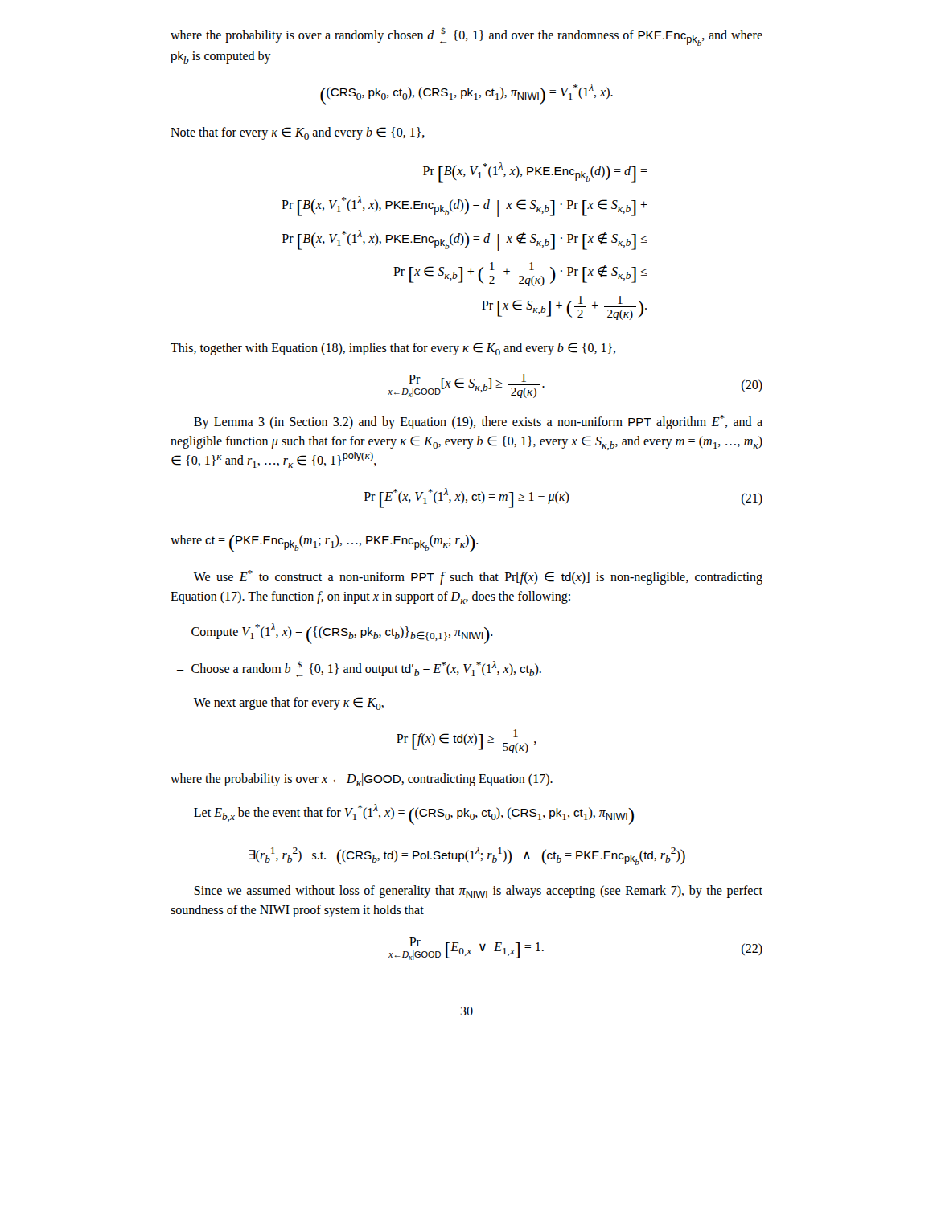where the probability is over a randomly chosen d $← {0, 1} and over the randomness of PKE.Encpkb, and where pkb is computed by
((CRS0, pk0, ct0), (CRS1, pk1, ct1), πNIWI) = V1*(1λ, x).
Note that for every κ ∈ K0 and every b ∈ {0, 1},
Pr [B(x, V1*(1λ, x), PKE.Encpkb(d)) = d] =
Pr [B(x, V1*(1λ, x), PKE.Encpkb(d)) = d | x ∈ Sκ,b] · Pr [x ∈ Sκ,b] +
Pr [B(x, V1*(1λ, x), PKE.Encpkb(d)) = d | x ∉ Sκ,b] · Pr [x ∉ Sκ,b] ≤
Pr [x ∈ Sκ,b] + (12 + 12q(κ)) · Pr [x ∉ Sκ,b] ≤
Pr [x ∈ Sκ,b] + (12 + 12q(κ)).
This, together with Equation (18), implies that for every κ ∈ K0 and every b ∈ {0, 1},
Pr x←Dκ|GOOD[x ∈ Sκ,b] ≥ 12q(κ).
(20)
By Lemma 3 (in Section 3.2) and by Equation (19), there exists a non-uniform PPT algorithm E*, and a negligible function μ such that for for every κ ∈ K0, every b ∈ {0, 1}, every x ∈ Sκ,b, and every m = (m1, …, mκ) ∈ {0, 1}κ and r1, …, rκ ∈ {0, 1}poly(κ),
Pr [E*(x, V1*(1λ, x), ct) = m] ≥ 1 − μ(κ)
(21)
where ct = (PKE.Encpkb(m1; r1), …, PKE.Encpkb(mκ; rκ)).
We use E* to construct a non-uniform PPT f such that Pr[f(x) ∈ td(x)] is non-negligible, contradicting Equation (17). The function f, on input x in support of Dκ, does the following:
Compute V1*(1λ, x) = ({(CRSb, pkb, ctb)}b∈{0,1}, πNIWI).
Choose a random b $← {0, 1} and output td′b = E*(x, V1*(1λ, x), ctb).
We next argue that for every κ ∈ K0,
Pr [f(x) ∈ td(x)] ≥ 15q(κ),
where the probability is over x ← Dκ|GOOD, contradicting Equation (17).
Let Eb,x be the event that for V1*(1λ, x) = ((CRS0, pk0, ct0), (CRS1, pk1, ct1), πNIWI)
∃(rb1, rb2) s.t. ((CRSb, td) = Pol.Setup(1λ; rb1)) ∧ (ctb = PKE.Encpkb(td, rb2))
Since we assumed without loss of generality that πNIWI is always accepting (see Remark 7), by the perfect soundness of the NIWI proof system it holds that
Pr x←Dκ|GOOD [E0,x ∨ E1,x] = 1.
(22)
30